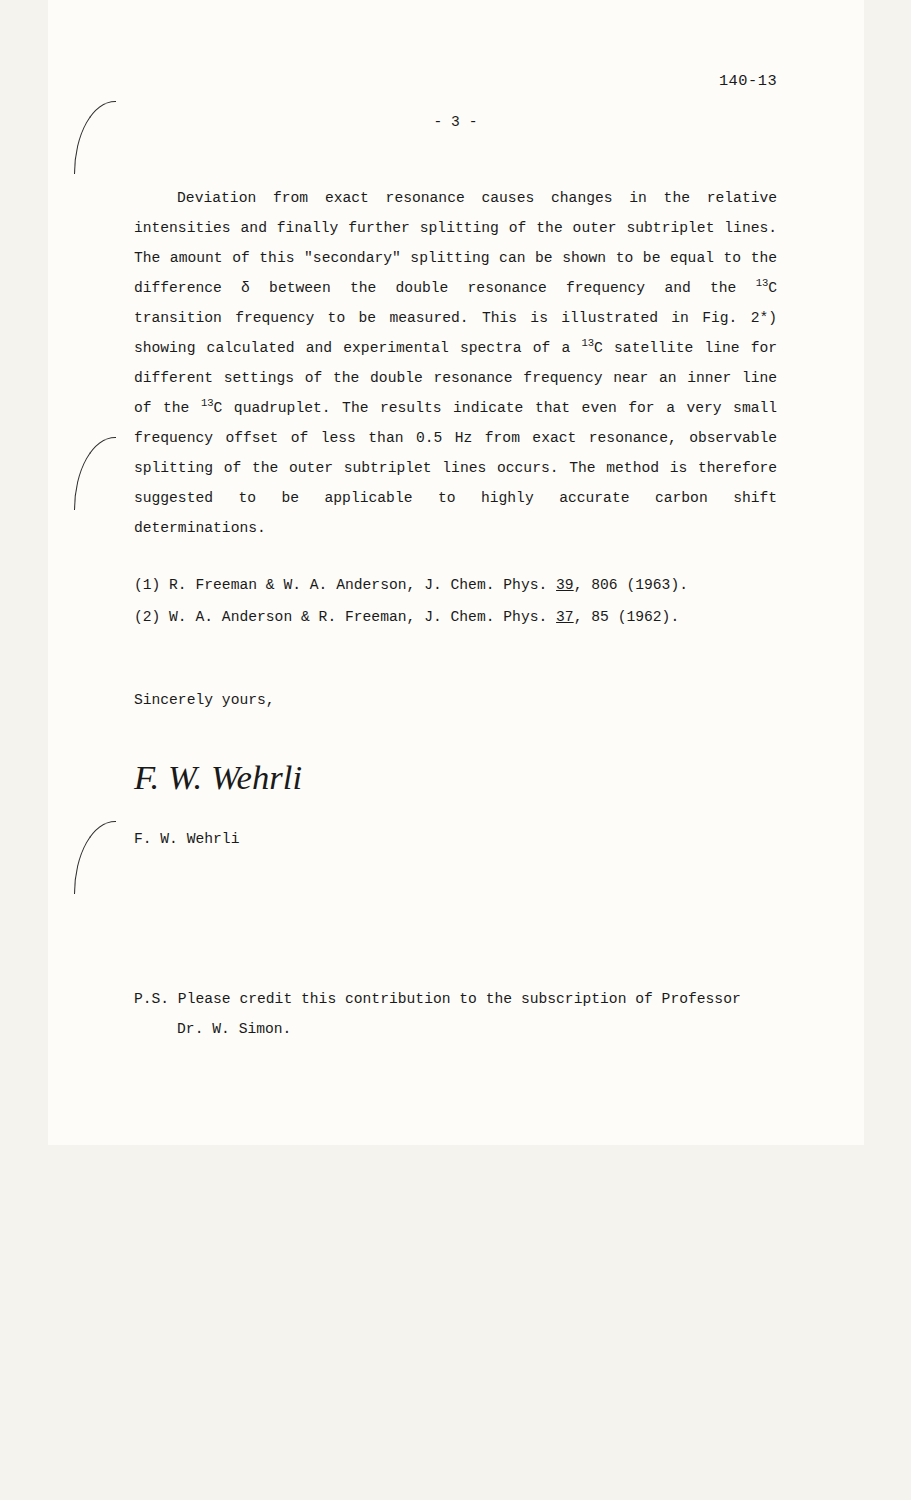140-13
- 3 -
Deviation from exact resonance causes changes in the relative intensities and finally further splitting of the outer subtriplet lines. The amount of this "secondary" splitting can be shown to be equal to the difference δ between the double resonance frequency and the 13C transition frequency to be measured. This is illustrated in Fig. 2*) showing calculated and experimental spectra of a 13C satellite line for different settings of the double resonance frequency near an inner line of the 13C quadruplet. The results indicate that even for a very small frequency offset of less than 0.5 Hz from exact resonance, observable splitting of the outer subtriplet lines occurs. The method is therefore suggested to be applicable to highly accurate carbon shift determinations.
(1) R. Freeman & W. A. Anderson, J. Chem. Phys. 39, 806 (1963).
(2) W. A. Anderson & R. Freeman, J. Chem. Phys. 37, 85 (1962).
Sincerely yours,
F. W. Wehrli
F. W. Wehrli
P.S. Please credit this contribution to the subscription of Professor
Dr. W. Simon.